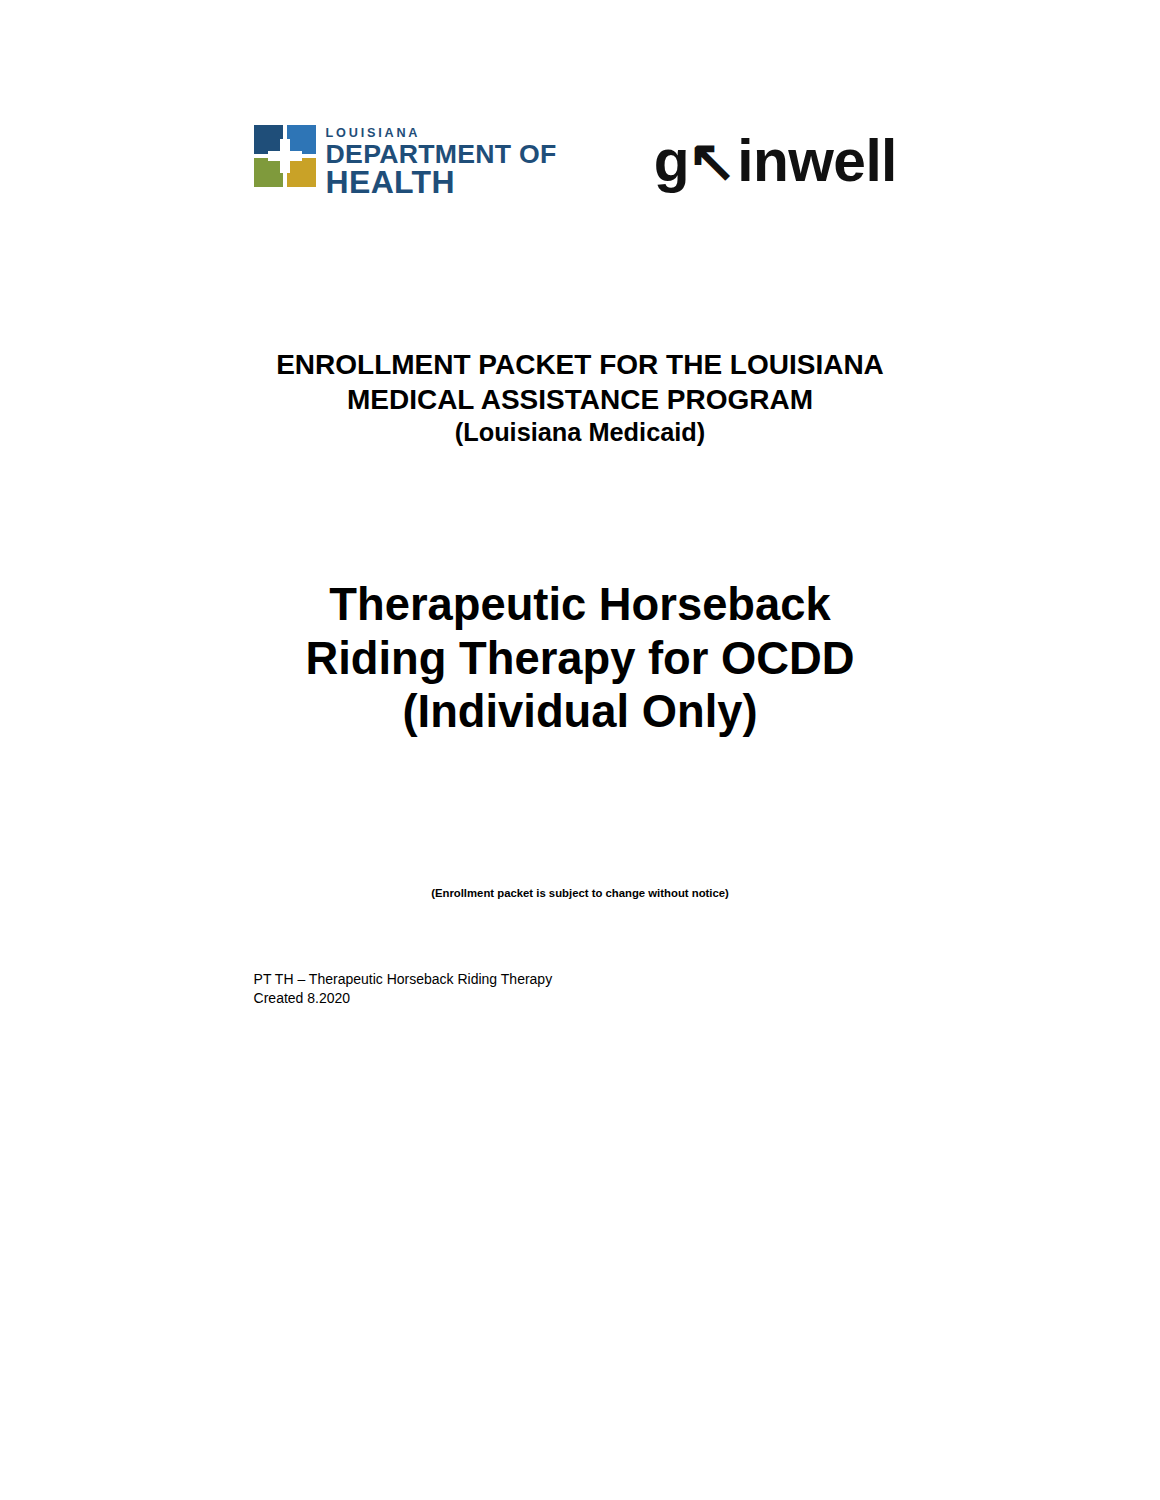LOUISIANA
DEPARTMENT OF
HEALTH
g↗inwell
ENROLLMENT PACKET FOR THE LOUISIANA
MEDICAL ASSISTANCE PROGRAM (Louisiana Medicaid)
Therapeutic Horseback Riding Therapy for OCDD (Individual Only)
(Enrollment packet is subject to change without notice)
PT TH – Therapeutic Horseback Riding Therapy
Created 8.2020